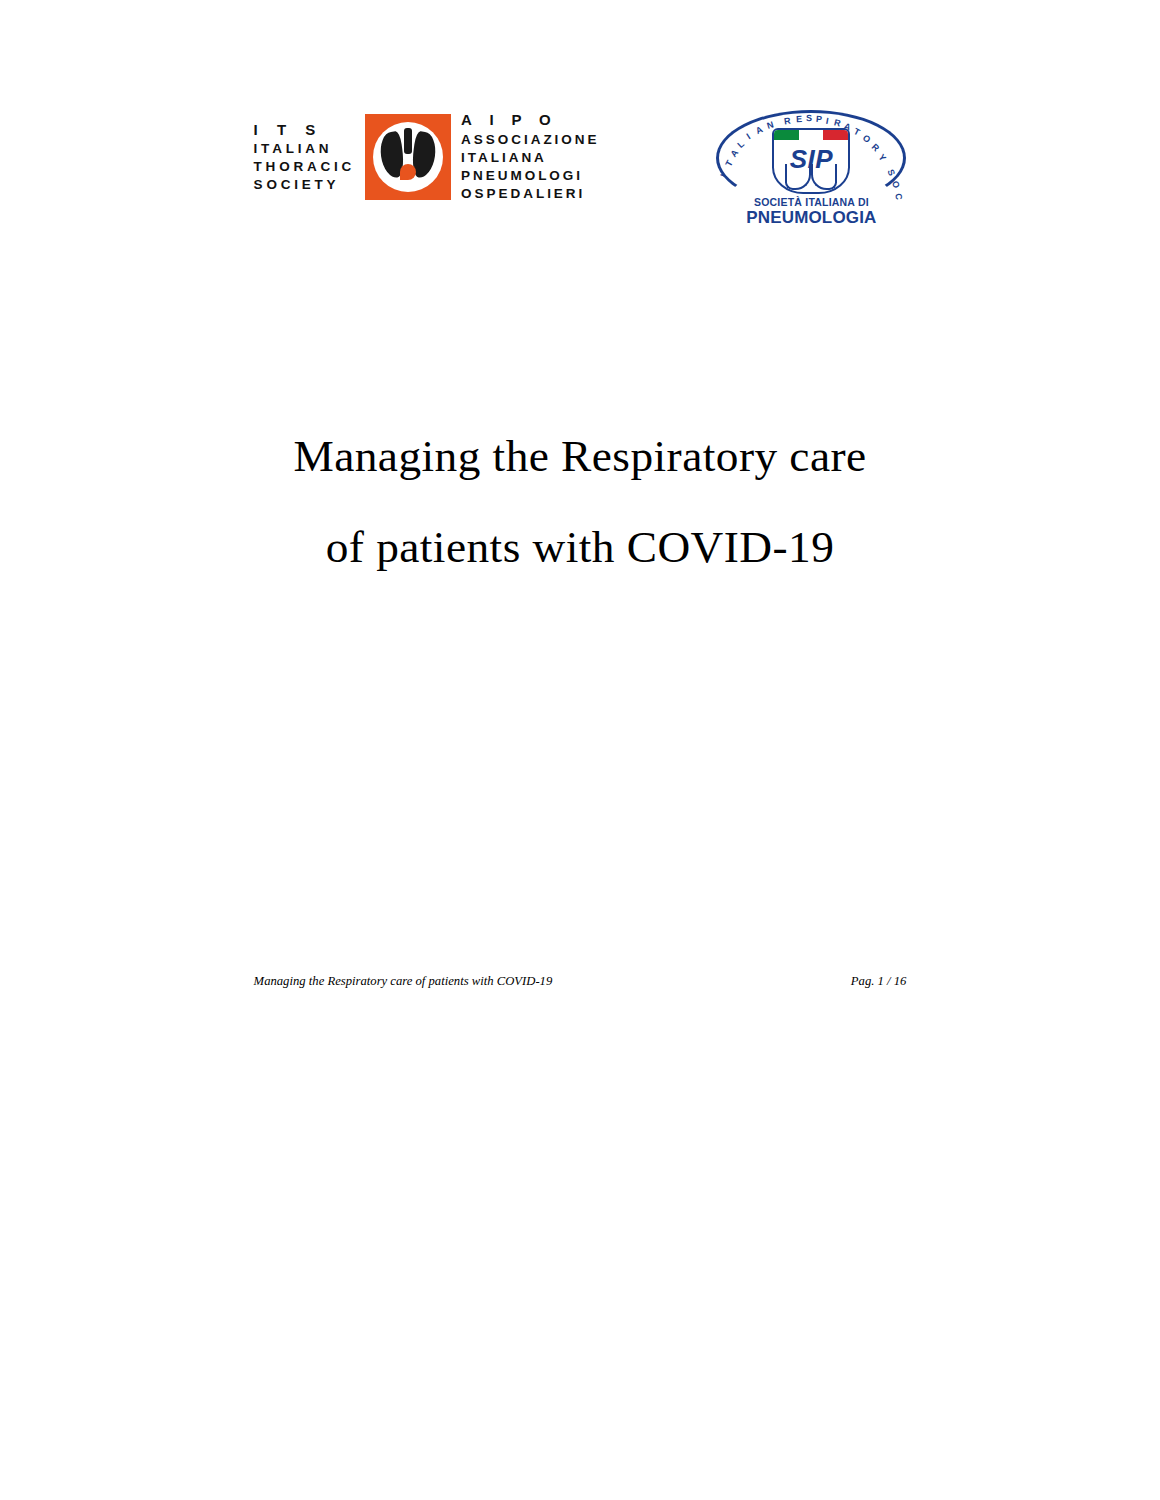I T S
ITALIAN
THORACIC
SOCIETY
A I P O
ASSOCIAZIONE
ITALIANA
PNEUMOLOGI
OSPEDALIERI
I T A L I A N R E S P I R A T O R Y S O C
SIP
SOCIETÀ ITALIANA DI
PNEUMOLOGIA
Managing the Respiratory care
of patients with COVID-19
Managing the Respiratory care of patients with COVID-19
Pag. 1 / 16